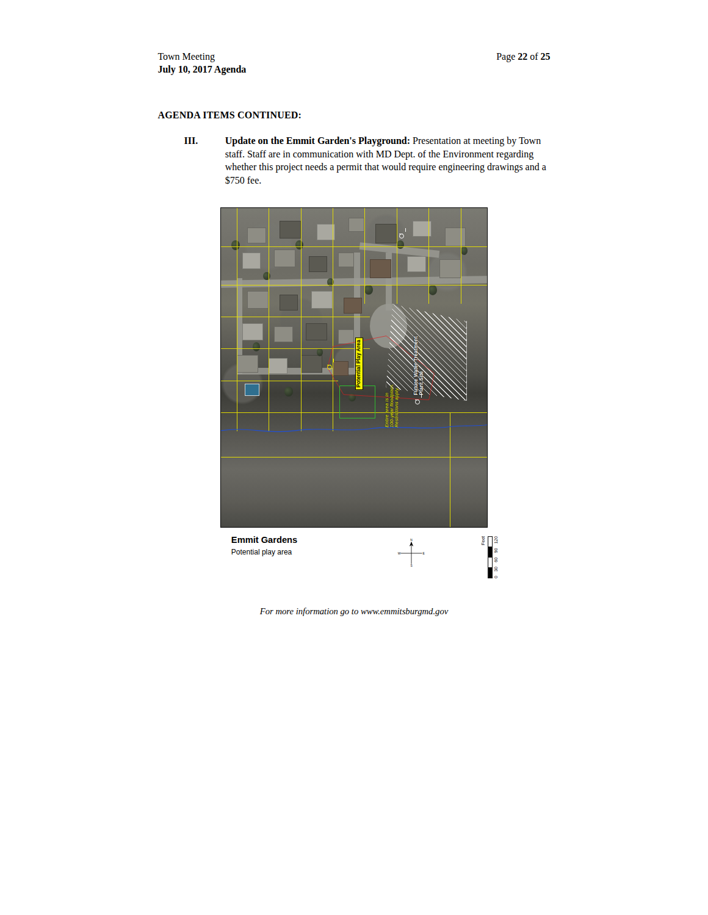Town Meeting
July 10, 2017 Agenda
Page 22 of 25
AGENDA ITEMS CONTINUED:
III.
Update on the Emmit Garden's Playground: Presentation at meeting by Town staff. Staff are in communication with MD Dept. of the Environment regarding whether this project needs a permit that would require engineering drawings and a $750 fee.
Potential Play Area
Future Water Treatment
Plant Site
Entire area is in
100-year floodplain.
Restrictions apply.
Emmit Gardens Potential play area
N E W S
Feet
0306090120
For more information go to www.emmitsburgmd.gov